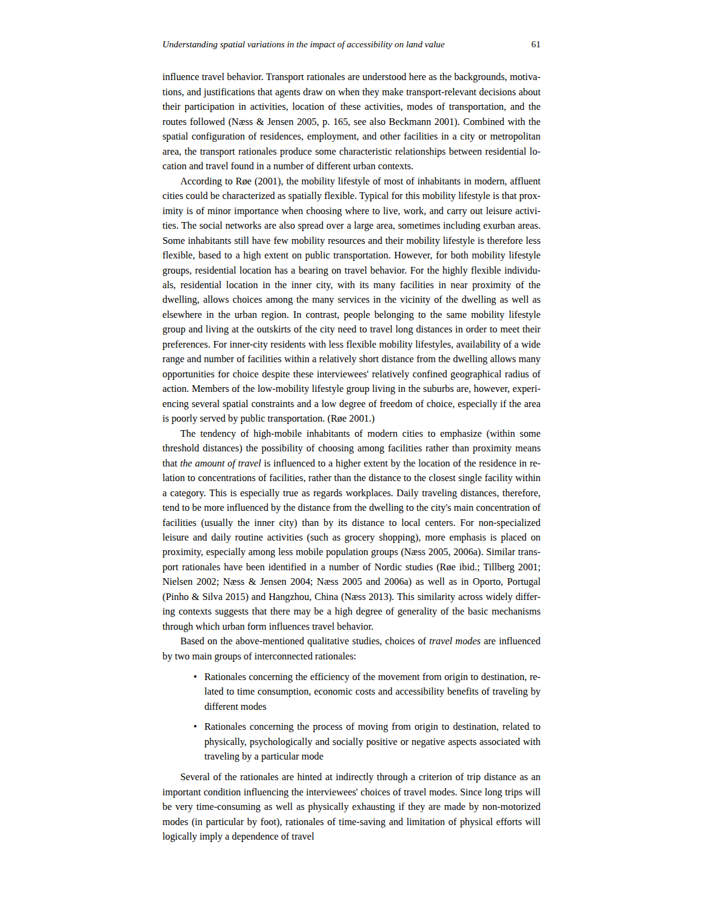Understanding spatial variations in the impact of accessibility on land value 61
influence travel behavior. Transport rationales are understood here as the backgrounds, motivations, and justifications that agents draw on when they make transport-relevant decisions about their participation in activities, location of these activities, modes of transportation, and the routes followed (Næss & Jensen 2005, p. 165, see also Beckmann 2001). Combined with the spatial configuration of residences, employment, and other facilities in a city or metropolitan area, the transport rationales produce some characteristic relationships between residential location and travel found in a number of different urban contexts.
According to Røe (2001), the mobility lifestyle of most of inhabitants in modern, affluent cities could be characterized as spatially flexible. Typical for this mobility lifestyle is that proximity is of minor importance when choosing where to live, work, and carry out leisure activities. The social networks are also spread over a large area, sometimes including exurban areas. Some inhabitants still have few mobility resources and their mobility lifestyle is therefore less flexible, based to a high extent on public transportation. However, for both mobility lifestyle groups, residential location has a bearing on travel behavior. For the highly flexible individuals, residential location in the inner city, with its many facilities in near proximity of the dwelling, allows choices among the many services in the vicinity of the dwelling as well as elsewhere in the urban region. In contrast, people belonging to the same mobility lifestyle group and living at the outskirts of the city need to travel long distances in order to meet their preferences. For inner-city residents with less flexible mobility lifestyles, availability of a wide range and number of facilities within a relatively short distance from the dwelling allows many opportunities for choice despite these interviewees' relatively confined geographical radius of action. Members of the low-mobility lifestyle group living in the suburbs are, however, experiencing several spatial constraints and a low degree of freedom of choice, especially if the area is poorly served by public transportation. (Røe 2001.)
The tendency of high-mobile inhabitants of modern cities to emphasize (within some threshold distances) the possibility of choosing among facilities rather than proximity means that the amount of travel is influenced to a higher extent by the location of the residence in relation to concentrations of facilities, rather than the distance to the closest single facility within a category. This is especially true as regards workplaces. Daily traveling distances, therefore, tend to be more influenced by the distance from the dwelling to the city's main concentration of facilities (usually the inner city) than by its distance to local centers. For non-specialized leisure and daily routine activities (such as grocery shopping), more emphasis is placed on proximity, especially among less mobile population groups (Næss 2005, 2006a). Similar transport rationales have been identified in a number of Nordic studies (Røe ibid.; Tillberg 2001; Nielsen 2002; Næss & Jensen 2004; Næss 2005 and 2006a) as well as in Oporto, Portugal (Pinho & Silva 2015) and Hangzhou, China (Næss 2013). This similarity across widely differing contexts suggests that there may be a high degree of generality of the basic mechanisms through which urban form influences travel behavior.
Based on the above-mentioned qualitative studies, choices of travel modes are influenced by two main groups of interconnected rationales:
Rationales concerning the efficiency of the movement from origin to destination, related to time consumption, economic costs and accessibility benefits of traveling by different modes
Rationales concerning the process of moving from origin to destination, related to physically, psychologically and socially positive or negative aspects associated with traveling by a particular mode
Several of the rationales are hinted at indirectly through a criterion of trip distance as an important condition influencing the interviewees' choices of travel modes. Since long trips will be very time-consuming as well as physically exhausting if they are made by non-motorized modes (in particular by foot), rationales of time-saving and limitation of physical efforts will logically imply a dependence of travel